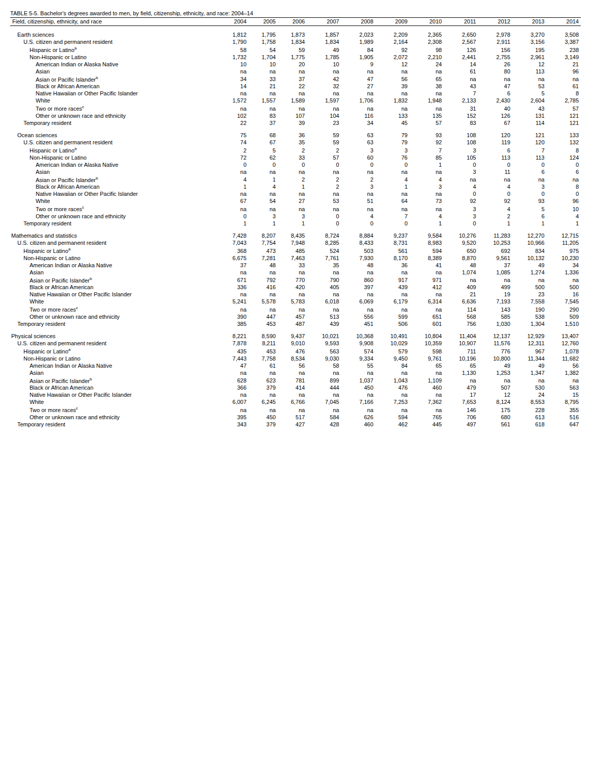TABLE 5-5. Bachelor's degrees awarded to men, by field, citizenship, ethnicity, and race: 2004–14
| Field, citizenship, ethnicity, and race | 2004 | 2005 | 2006 | 2007 | 2008 | 2009 | 2010 | 2011 | 2012 | 2013 | 2014 |
| --- | --- | --- | --- | --- | --- | --- | --- | --- | --- | --- | --- |
| Earth sciences | 1,812 | 1,795 | 1,873 | 1,857 | 2,023 | 2,209 | 2,365 | 2,650 | 2,978 | 3,270 | 3,508 |
| U.S. citizen and permanent resident | 1,790 | 1,758 | 1,834 | 1,834 | 1,989 | 2,164 | 2,308 | 2,567 | 2,911 | 3,156 | 3,387 |
| Hispanic or Latino a | 58 | 54 | 59 | 49 | 84 | 92 | 98 | 126 | 156 | 195 | 238 |
| Non-Hispanic or Latino | 1,732 | 1,704 | 1,775 | 1,785 | 1,905 | 2,072 | 2,210 | 2,441 | 2,755 | 2,961 | 3,149 |
| American Indian or Alaska Native | 10 | 10 | 20 | 10 | 9 | 12 | 24 | 14 | 26 | 12 | 21 |
| Asian | na | na | na | na | na | na | na | 61 | 80 | 113 | 96 |
| Asian or Pacific Islander b | 34 | 33 | 37 | 42 | 47 | 56 | 65 | na | na | na | na |
| Black or African American | 14 | 21 | 22 | 32 | 27 | 39 | 38 | 43 | 47 | 53 | 61 |
| Native Hawaiian or Other Pacific Islander | na | na | na | na | na | na | na | 7 | 6 | 5 | 8 |
| White | 1,572 | 1,557 | 1,589 | 1,597 | 1,706 | 1,832 | 1,948 | 2,133 | 2,430 | 2,604 | 2,785 |
| Two or more races c | na | na | na | na | na | na | na | 31 | 40 | 43 | 57 |
| Other or unknown race and ethnicity | 102 | 83 | 107 | 104 | 116 | 133 | 135 | 152 | 126 | 131 | 121 |
| Temporary resident | 22 | 37 | 39 | 23 | 34 | 45 | 57 | 83 | 67 | 114 | 121 |
| Ocean sciences | 75 | 68 | 36 | 59 | 63 | 79 | 93 | 108 | 120 | 121 | 133 |
| U.S. citizen and permanent resident | 74 | 67 | 35 | 59 | 63 | 79 | 92 | 108 | 119 | 120 | 132 |
| Hispanic or Latino a | 2 | 5 | 2 | 2 | 3 | 3 | 7 | 3 | 6 | 7 | 8 |
| Non-Hispanic or Latino | 72 | 62 | 33 | 57 | 60 | 76 | 85 | 105 | 113 | 113 | 124 |
| American Indian or Alaska Native | 0 | 0 | 0 | 0 | 0 | 0 | 1 | 0 | 0 | 0 | 0 |
| Asian | na | na | na | na | na | na | na | 3 | 11 | 6 | 6 |
| Asian or Pacific Islander b | 4 | 1 | 2 | 2 | 2 | 4 | 4 | na | na | na | na |
| Black or African American | 1 | 4 | 1 | 2 | 3 | 1 | 3 | 4 | 4 | 3 | 8 |
| Native Hawaiian or Other Pacific Islander | na | na | na | na | na | na | na | 0 | 0 | 0 | 0 |
| White | 67 | 54 | 27 | 53 | 51 | 64 | 73 | 92 | 92 | 93 | 96 |
| Two or more races c | na | na | na | na | na | na | na | 3 | 4 | 5 | 10 |
| Other or unknown race and ethnicity | 0 | 3 | 3 | 0 | 4 | 7 | 4 | 3 | 2 | 6 | 4 |
| Temporary resident | 1 | 1 | 1 | 0 | 0 | 0 | 1 | 0 | 1 | 1 | 1 |
| Mathematics and statistics | 7,428 | 8,207 | 8,435 | 8,724 | 8,884 | 9,237 | 9,584 | 10,276 | 11,283 | 12,270 | 12,715 |
| U.S. citizen and permanent resident | 7,043 | 7,754 | 7,948 | 8,285 | 8,433 | 8,731 | 8,983 | 9,520 | 10,253 | 10,966 | 11,205 |
| Hispanic or Latino a | 368 | 473 | 485 | 524 | 503 | 561 | 594 | 650 | 692 | 834 | 975 |
| Non-Hispanic or Latino | 6,675 | 7,281 | 7,463 | 7,761 | 7,930 | 8,170 | 8,389 | 8,870 | 9,561 | 10,132 | 10,230 |
| American Indian or Alaska Native | 37 | 48 | 33 | 35 | 48 | 36 | 41 | 48 | 37 | 49 | 34 |
| Asian | na | na | na | na | na | na | na | 1,074 | 1,085 | 1,274 | 1,336 |
| Asian or Pacific Islander b | 671 | 792 | 770 | 790 | 860 | 917 | 971 | na | na | na | na |
| Black or African American | 336 | 416 | 420 | 405 | 397 | 439 | 412 | 409 | 499 | 500 | 500 |
| Native Hawaiian or Other Pacific Islander | na | na | na | na | na | na | na | 21 | 19 | 23 | 16 |
| White | 5,241 | 5,578 | 5,783 | 6,018 | 6,069 | 6,179 | 6,314 | 6,636 | 7,193 | 7,558 | 7,545 |
| Two or more races c | na | na | na | na | na | na | na | 114 | 143 | 190 | 290 |
| Other or unknown race and ethnicity | 390 | 447 | 457 | 513 | 556 | 599 | 651 | 568 | 585 | 538 | 509 |
| Temporary resident | 385 | 453 | 487 | 439 | 451 | 506 | 601 | 756 | 1,030 | 1,304 | 1,510 |
| Physical sciences | 8,221 | 8,590 | 9,437 | 10,021 | 10,368 | 10,491 | 10,804 | 11,404 | 12,137 | 12,929 | 13,407 |
| U.S. citizen and permanent resident | 7,878 | 8,211 | 9,010 | 9,593 | 9,908 | 10,029 | 10,359 | 10,907 | 11,576 | 12,311 | 12,760 |
| Hispanic or Latino a | 435 | 453 | 476 | 563 | 574 | 579 | 598 | 711 | 776 | 967 | 1,078 |
| Non-Hispanic or Latino | 7,443 | 7,758 | 8,534 | 9,030 | 9,334 | 9,450 | 9,761 | 10,196 | 10,800 | 11,344 | 11,682 |
| American Indian or Alaska Native | 47 | 61 | 56 | 58 | 55 | 84 | 65 | 65 | 49 | 49 | 56 |
| Asian | na | na | na | na | na | na | na | 1,130 | 1,253 | 1,347 | 1,382 |
| Asian or Pacific Islander b | 628 | 623 | 781 | 899 | 1,037 | 1,043 | 1,109 | na | na | na | na |
| Black or African American | 366 | 379 | 414 | 444 | 450 | 476 | 460 | 479 | 507 | 530 | 563 |
| Native Hawaiian or Other Pacific Islander | na | na | na | na | na | na | na | 17 | 12 | 24 | 15 |
| White | 6,007 | 6,245 | 6,766 | 7,045 | 7,166 | 7,253 | 7,362 | 7,653 | 8,124 | 8,553 | 8,795 |
| Two or more races c | na | na | na | na | na | na | na | 146 | 175 | 228 | 355 |
| Other or unknown race and ethnicity | 395 | 450 | 517 | 584 | 626 | 594 | 765 | 706 | 680 | 613 | 516 |
| Temporary resident | 343 | 379 | 427 | 428 | 460 | 462 | 445 | 497 | 561 | 618 | 647 |